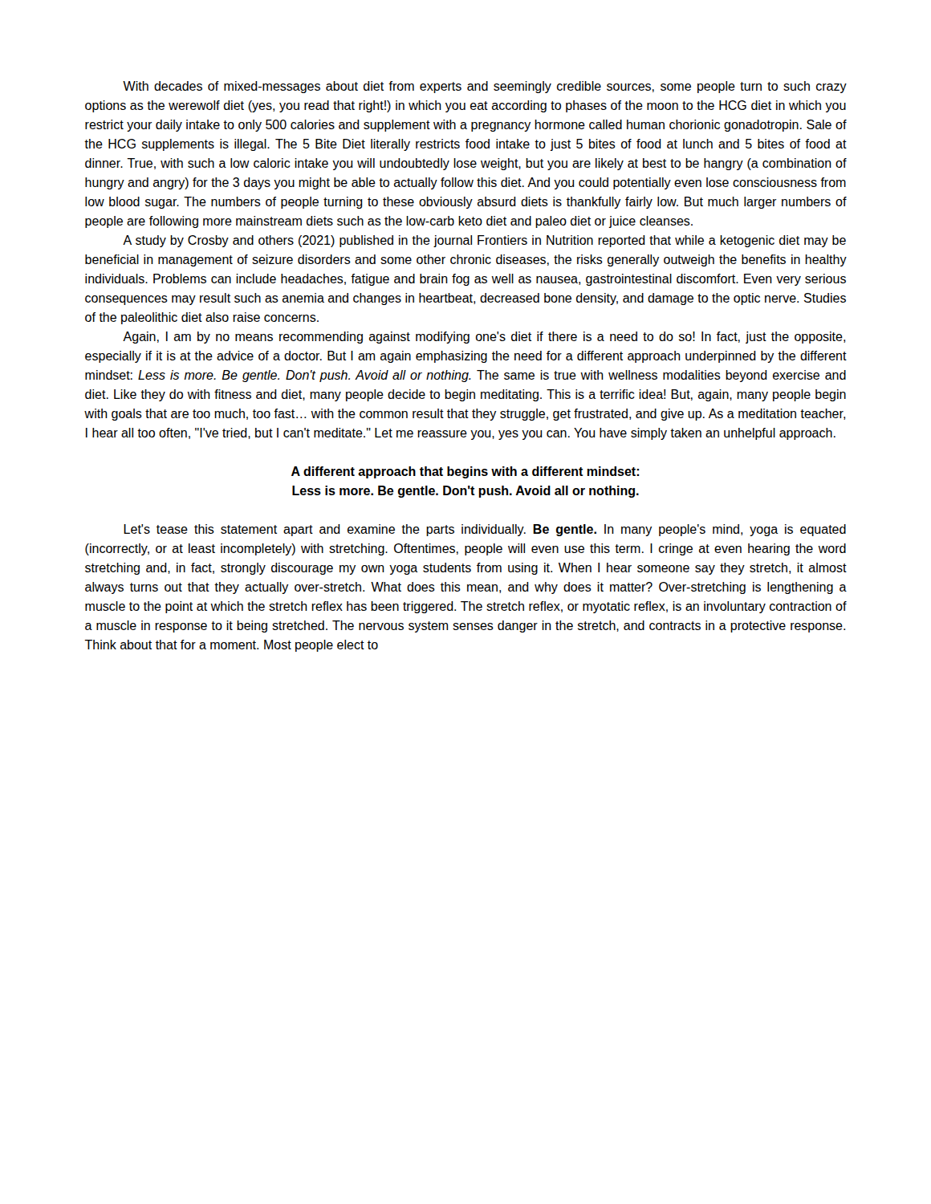With decades of mixed-messages about diet from experts and seemingly credible sources, some people turn to such crazy options as the werewolf diet (yes, you read that right!) in which you eat according to phases of the moon to the HCG diet in which you restrict your daily intake to only 500 calories and supplement with a pregnancy hormone called human chorionic gonadotropin. Sale of the HCG supplements is illegal. The 5 Bite Diet literally restricts food intake to just 5 bites of food at lunch and 5 bites of food at dinner. True, with such a low caloric intake you will undoubtedly lose weight, but you are likely at best to be hangry (a combination of hungry and angry) for the 3 days you might be able to actually follow this diet. And you could potentially even lose consciousness from low blood sugar. The numbers of people turning to these obviously absurd diets is thankfully fairly low. But much larger numbers of people are following more mainstream diets such as the low-carb keto diet and paleo diet or juice cleanses.
A study by Crosby and others (2021) published in the journal Frontiers in Nutrition reported that while a ketogenic diet may be beneficial in management of seizure disorders and some other chronic diseases, the risks generally outweigh the benefits in healthy individuals. Problems can include headaches, fatigue and brain fog as well as nausea, gastrointestinal discomfort. Even very serious consequences may result such as anemia and changes in heartbeat, decreased bone density, and damage to the optic nerve. Studies of the paleolithic diet also raise concerns.
Again, I am by no means recommending against modifying one's diet if there is a need to do so! In fact, just the opposite, especially if it is at the advice of a doctor. But I am again emphasizing the need for a different approach underpinned by the different mindset: Less is more. Be gentle. Don't push. Avoid all or nothing. The same is true with wellness modalities beyond exercise and diet. Like they do with fitness and diet, many people decide to begin meditating. This is a terrific idea! But, again, many people begin with goals that are too much, too fast… with the common result that they struggle, get frustrated, and give up. As a meditation teacher, I hear all too often, "I've tried, but I can't meditate." Let me reassure you, yes you can. You have simply taken an unhelpful approach.
A different approach that begins with a different mindset:
Less is more. Be gentle. Don't push. Avoid all or nothing.
Let's tease this statement apart and examine the parts individually. Be gentle. In many people's mind, yoga is equated (incorrectly, or at least incompletely) with stretching. Oftentimes, people will even use this term. I cringe at even hearing the word stretching and, in fact, strongly discourage my own yoga students from using it. When I hear someone say they stretch, it almost always turns out that they actually over-stretch. What does this mean, and why does it matter? Over-stretching is lengthening a muscle to the point at which the stretch reflex has been triggered. The stretch reflex, or myotatic reflex, is an involuntary contraction of a muscle in response to it being stretched. The nervous system senses danger in the stretch, and contracts in a protective response. Think about that for a moment. Most people elect to